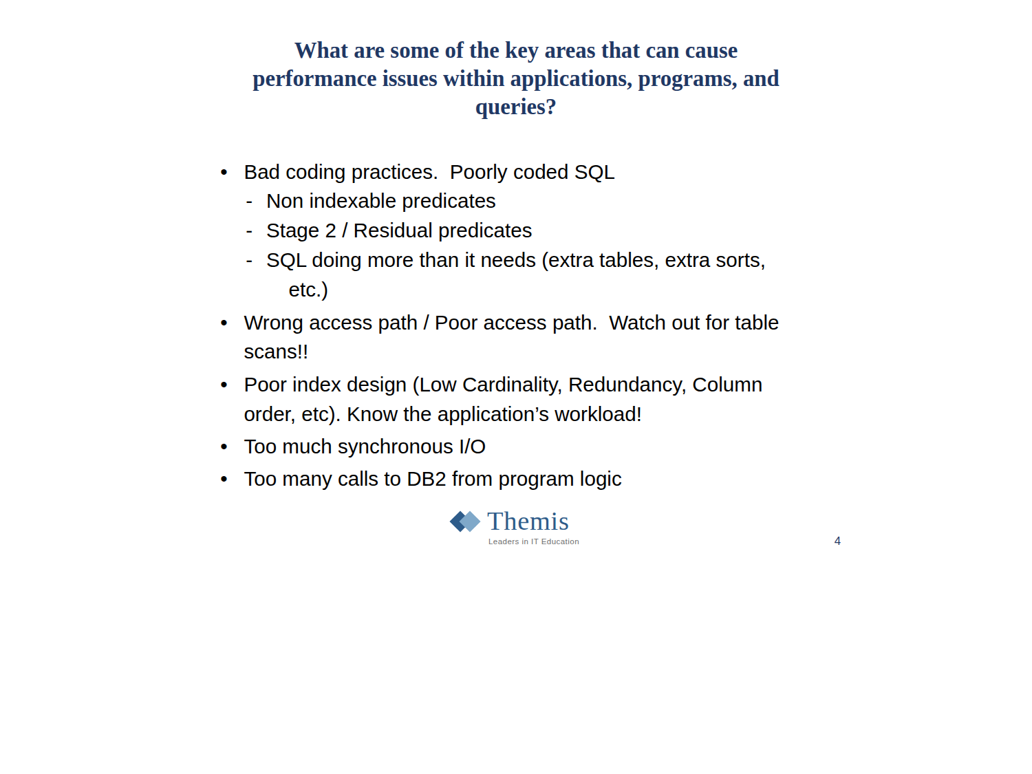What are some of the key areas that can cause performance issues within applications, programs, and queries?
Bad coding practices. Poorly coded SQL
Non indexable predicates
Stage 2 / Residual predicates
SQL doing more than it needs (extra tables, extra sorts,etc.)
Wrong access path / Poor access path. Watch out for table scans!!
Poor index design (Low Cardinality, Redundancy, Column order, etc). Know the application’s workload!
Too much synchronous I/O
Too many calls to DB2 from program logic
Themis Leaders in IT Education
4